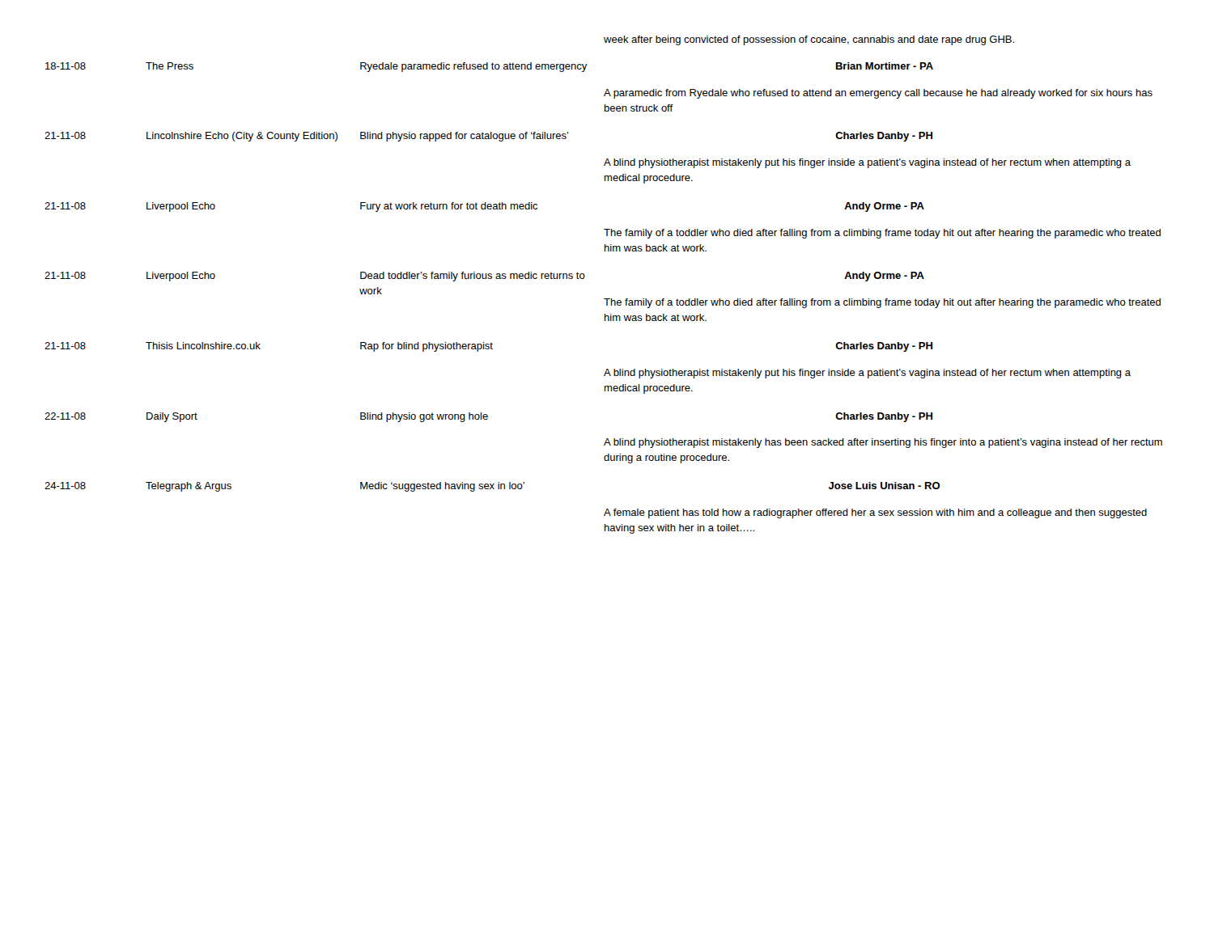| | | | week after being convicted of possession of cocaine, cannabis and date rape drug GHB. |
| 18-11-08 | The Press | Ryedale paramedic refused to attend emergency | Brian Mortimer - PA A paramedic from Ryedale who refused to attend an emergency call because he had already worked for six hours has been struck off |
| 21-11-08 | Lincolnshire Echo (City & County Edition) | Blind physio rapped for catalogue of ‘failures’ | Charles Danby - PH A blind physiotherapist mistakenly put his finger inside a patient’s vagina instead of her rectum when attempting a medical procedure. |
| 21-11-08 | Liverpool Echo | Fury at work return for tot death medic | Andy Orme - PA The family of a toddler who died after falling from a climbing frame today hit out after hearing the paramedic who treated him was back at work. |
| 21-11-08 | Liverpool Echo | Dead toddler’s family furious as medic returns to work | Andy Orme - PA The family of a toddler who died after falling from a climbing frame today hit out after hearing the paramedic who treated him was back at work. |
| 21-11-08 | Thisis Lincolnshire.co.uk | Rap for blind physiotherapist | Charles Danby - PH A blind physiotherapist mistakenly put his finger inside a patient’s vagina instead of her rectum when attempting a medical procedure. |
| 22-11-08 | Daily Sport | Blind physio got wrong hole | Charles Danby - PH A blind physiotherapist mistakenly has been sacked after inserting his finger into a patient’s vagina instead of her rectum during a routine procedure. |
| 24-11-08 | Telegraph & Argus | Medic ‘suggested having sex in loo’ | Jose Luis Unisan - RO A female patient has told how a radiographer offered her a sex session with him and a colleague and then suggested having sex with her in a toilet….. |